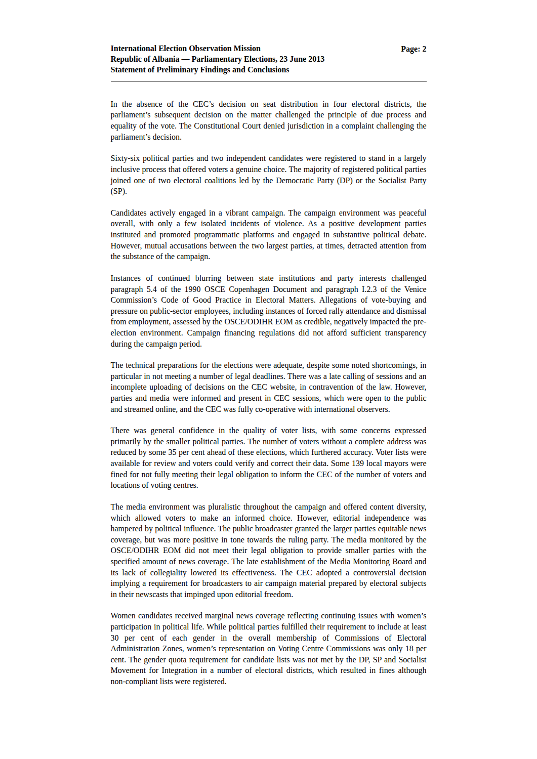International Election Observation Mission
Republic of Albania — Parliamentary Elections, 23 June 2013
Statement of Preliminary Findings and Conclusions
Page: 2
In the absence of the CEC’s decision on seat distribution in four electoral districts, the parliament’s subsequent decision on the matter challenged the principle of due process and equality of the vote. The Constitutional Court denied jurisdiction in a complaint challenging the parliament’s decision.
Sixty-six political parties and two independent candidates were registered to stand in a largely inclusive process that offered voters a genuine choice. The majority of registered political parties joined one of two electoral coalitions led by the Democratic Party (DP) or the Socialist Party (SP).
Candidates actively engaged in a vibrant campaign. The campaign environment was peaceful overall, with only a few isolated incidents of violence. As a positive development parties instituted and promoted programmatic platforms and engaged in substantive political debate. However, mutual accusations between the two largest parties, at times, detracted attention from the substance of the campaign.
Instances of continued blurring between state institutions and party interests challenged paragraph 5.4 of the 1990 OSCE Copenhagen Document and paragraph I.2.3 of the Venice Commission’s Code of Good Practice in Electoral Matters. Allegations of vote-buying and pressure on public-sector employees, including instances of forced rally attendance and dismissal from employment, assessed by the OSCE/ODIHR EOM as credible, negatively impacted the pre-election environment. Campaign financing regulations did not afford sufficient transparency during the campaign period.
The technical preparations for the elections were adequate, despite some noted shortcomings, in particular in not meeting a number of legal deadlines. There was a late calling of sessions and an incomplete uploading of decisions on the CEC website, in contravention of the law. However, parties and media were informed and present in CEC sessions, which were open to the public and streamed online, and the CEC was fully co-operative with international observers.
There was general confidence in the quality of voter lists, with some concerns expressed primarily by the smaller political parties. The number of voters without a complete address was reduced by some 35 per cent ahead of these elections, which furthered accuracy. Voter lists were available for review and voters could verify and correct their data. Some 139 local mayors were fined for not fully meeting their legal obligation to inform the CEC of the number of voters and locations of voting centres.
The media environment was pluralistic throughout the campaign and offered content diversity, which allowed voters to make an informed choice. However, editorial independence was hampered by political influence. The public broadcaster granted the larger parties equitable news coverage, but was more positive in tone towards the ruling party. The media monitored by the OSCE/ODIHR EOM did not meet their legal obligation to provide smaller parties with the specified amount of news coverage. The late establishment of the Media Monitoring Board and its lack of collegiality lowered its effectiveness. The CEC adopted a controversial decision implying a requirement for broadcasters to air campaign material prepared by electoral subjects in their newscasts that impinged upon editorial freedom.
Women candidates received marginal news coverage reflecting continuing issues with women’s participation in political life. While political parties fulfilled their requirement to include at least 30 per cent of each gender in the overall membership of Commissions of Electoral Administration Zones, women’s representation on Voting Centre Commissions was only 18 per cent. The gender quota requirement for candidate lists was not met by the DP, SP and Socialist Movement for Integration in a number of electoral districts, which resulted in fines although non-compliant lists were registered.